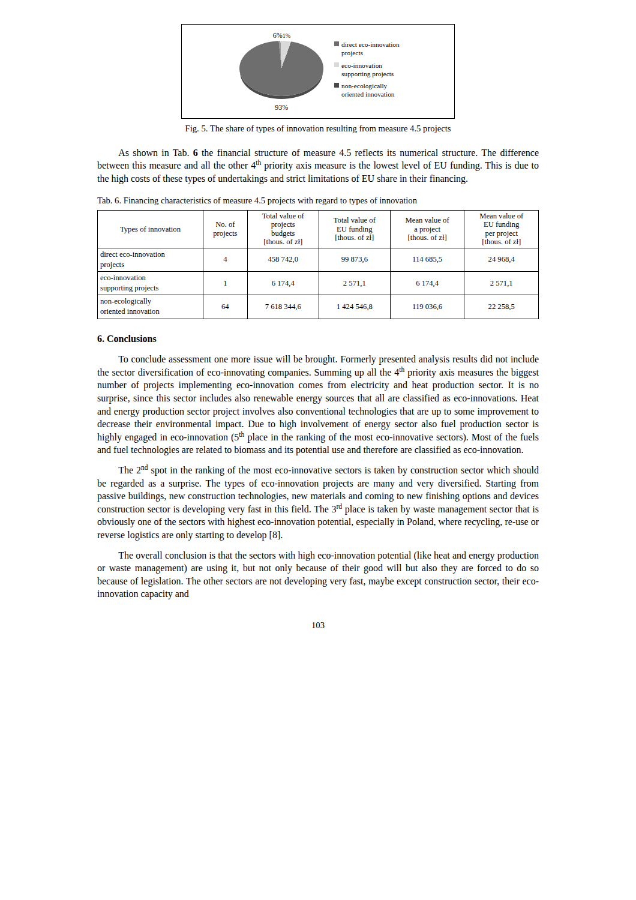6%1%
93%
direct eco-innovation
projects
eco-innovation
supporting projects
non-ecologically
oriented innovation
Fig. 5. The share of types of innovation resulting from measure 4.5 projects
As shown in Tab. 6 the financial structure of measure 4.5 reflects its numerical structure. The difference between this measure and all the other 4th priority axis measure is the lowest level of EU funding. This is due to the high costs of these types of undertakings and strict limitations of EU share in their financing.
Tab. 6. Financing characteristics of measure 4.5 projects with regard to types of innovation
| Types of innovation | No. of projects | Total value of projects budgets [thous. of zł] | Total value of EU funding [thous. of zł] | Mean value of a project [thous. of zł] | Mean value of EU funding per project [thous. of zł] |
| --- | --- | --- | --- | --- | --- |
| direct eco-innovation projects | 4 | 458 742,0 | 99 873,6 | 114 685,5 | 24 968,4 |
| eco-innovation supporting projects | 1 | 6 174,4 | 2 571,1 | 6 174,4 | 2 571,1 |
| non-ecologically oriented innovation | 64 | 7 618 344,6 | 1 424 546,8 | 119 036,6 | 22 258,5 |
6. Conclusions
To conclude assessment one more issue will be brought. Formerly presented analysis results did not include the sector diversification of eco-innovating companies. Summing up all the 4th priority axis measures the biggest number of projects implementing eco-innovation comes from electricity and heat production sector. It is no surprise, since this sector includes also renewable energy sources that all are classified as eco-innovations. Heat and energy production sector project involves also conventional technologies that are up to some improvement to decrease their environmental impact. Due to high involvement of energy sector also fuel production sector is highly engaged in eco-innovation (5th place in the ranking of the most eco-innovative sectors). Most of the fuels and fuel technologies are related to biomass and its potential use and therefore are classified as eco-innovation.
The 2nd spot in the ranking of the most eco-innovative sectors is taken by construction sector which should be regarded as a surprise. The types of eco-innovation projects are many and very diversified. Starting from passive buildings, new construction technologies, new materials and coming to new finishing options and devices construction sector is developing very fast in this field. The 3rd place is taken by waste management sector that is obviously one of the sectors with highest eco-innovation potential, especially in Poland, where recycling, re-use or reverse logistics are only starting to develop [8].
The overall conclusion is that the sectors with high eco-innovation potential (like heat and energy production or waste management) are using it, but not only because of their good will but also they are forced to do so because of legislation. The other sectors are not developing very fast, maybe except construction sector, their eco-innovation capacity and
103